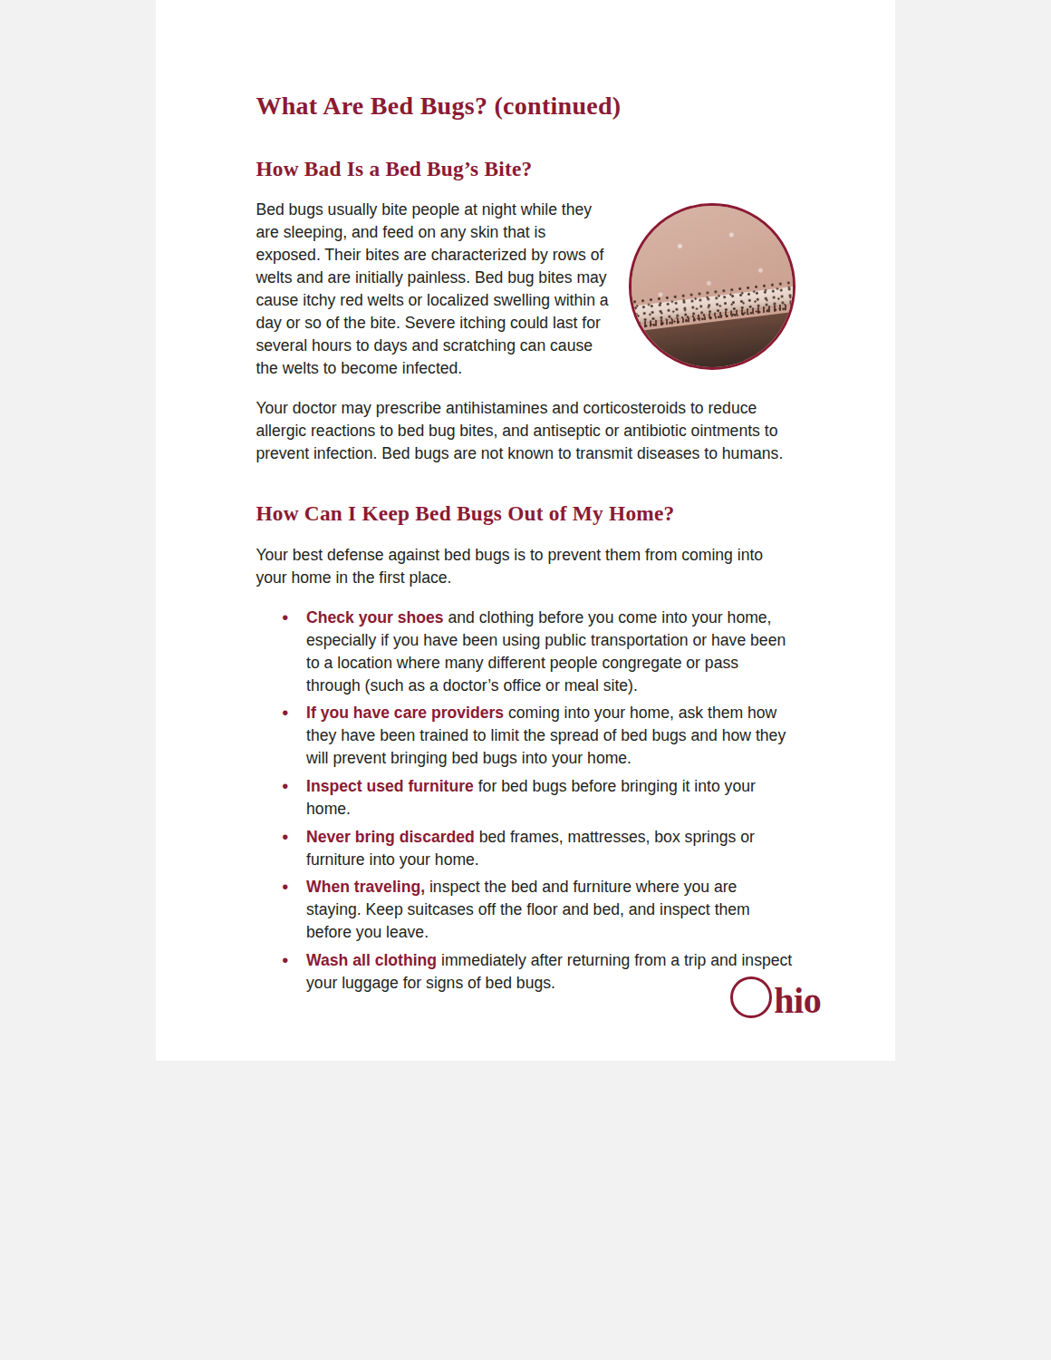What Are Bed Bugs? (continued)
How Bad Is a Bed Bug’s Bite?
Bed bugs usually bite people at night while they are sleeping, and feed on any skin that is exposed. Their bites are characterized by rows of welts and are initially painless. Bed bug bites may cause itchy red welts or localized swelling within a day or so of the bite. Severe itching could last for several hours to days and scratching can cause the welts to become infected.
Your doctor may prescribe antihistamines and corticosteroids to reduce allergic reactions to bed bug bites, and antiseptic or antibiotic ointments to prevent infection. Bed bugs are not known to transmit diseases to humans.
How Can I Keep Bed Bugs Out of My Home?
Your best defense against bed bugs is to prevent them from coming into your home in the first place.
Check your shoes and clothing before you come into your home, especially if you have been using public transportation or have been to a location where many different people congregate or pass through (such as a doctor’s office or meal site).
If you have care providers coming into your home, ask them how they have been trained to limit the spread of bed bugs and how they will prevent bringing bed bugs into your home.
Inspect used furniture for bed bugs before bringing it into your home.
Never bring discarded bed frames, mattresses, box springs or furniture into your home.
When traveling, inspect the bed and furniture where you are staying. Keep suitcases off the floor and bed, and inspect them before you leave.
Wash all clothing immediately after returning from a trip and inspect your luggage for signs of bed bugs.
hio